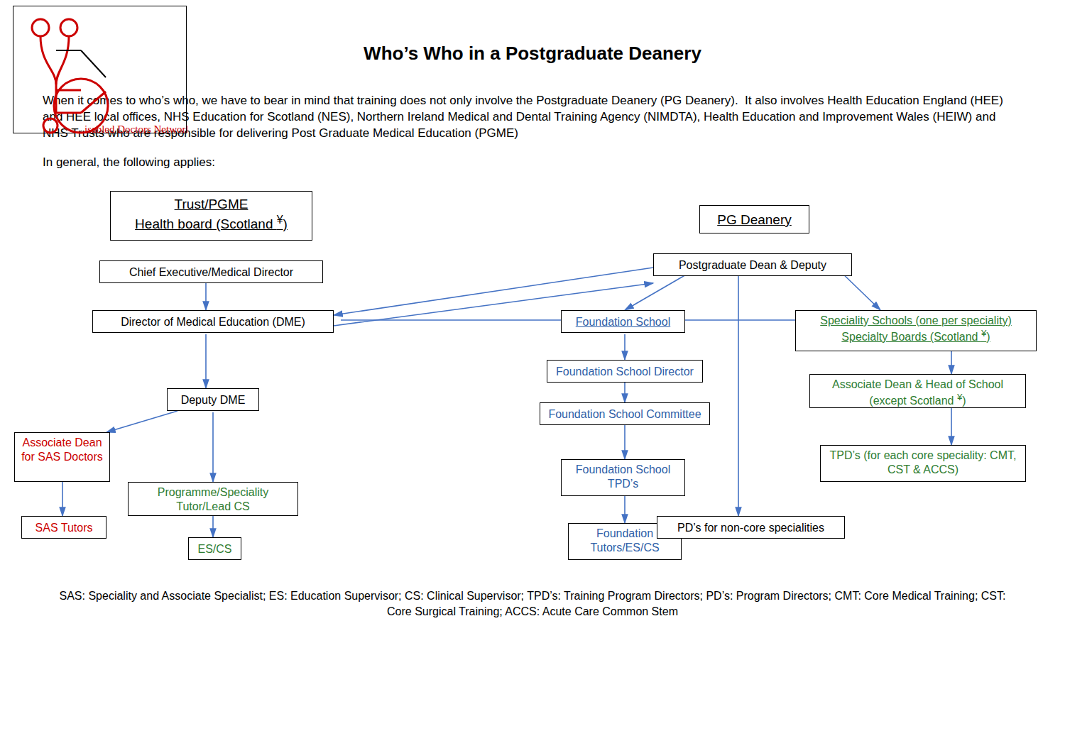isabled Doctors Network
Who’s Who in a Postgraduate Deanery
When it comes to who’s who, we have to bear in mind that training does not only involve the Postgraduate Deanery (PG Deanery). It also involves Health Education England (HEE) and HEE local offices, NHS Education for Scotland (NES), Northern Ireland Medical and Dental Training Agency (NIMDTA), Health Education and Improvement Wales (HEIW) and NHS Trusts who are responsible for delivering Post Graduate Medical Education (PGME)
In general, the following applies:
Trust/PGME
Health board (Scotland ¥)
PG Deanery
Chief Executive/Medical Director
Postgraduate Dean & Deputy
Director of Medical Education (DME)
Foundation School
Speciality Schools (one per speciality)
Specialty Boards (Scotland ¥)
Deputy DME
Foundation School Director
Associate Dean & Head of School
(except Scotland ¥)
Foundation School Committee
Associate Dean for SAS Doctors
Programme/Speciality Tutor/Lead CS
Foundation School TPD’s
TPD’s (for each core speciality: CMT, CST & ACCS)
SAS Tutors
ES/CS
Foundation Tutors/ES/CS
PD’s for non-core specialities
SAS: Speciality and Associate Specialist; ES: Education Supervisor; CS: Clinical Supervisor; TPD’s: Training Program Directors; PD’s: Program Directors; CMT: Core Medical Training; CST: Core Surgical Training; ACCS: Acute Care Common Stem